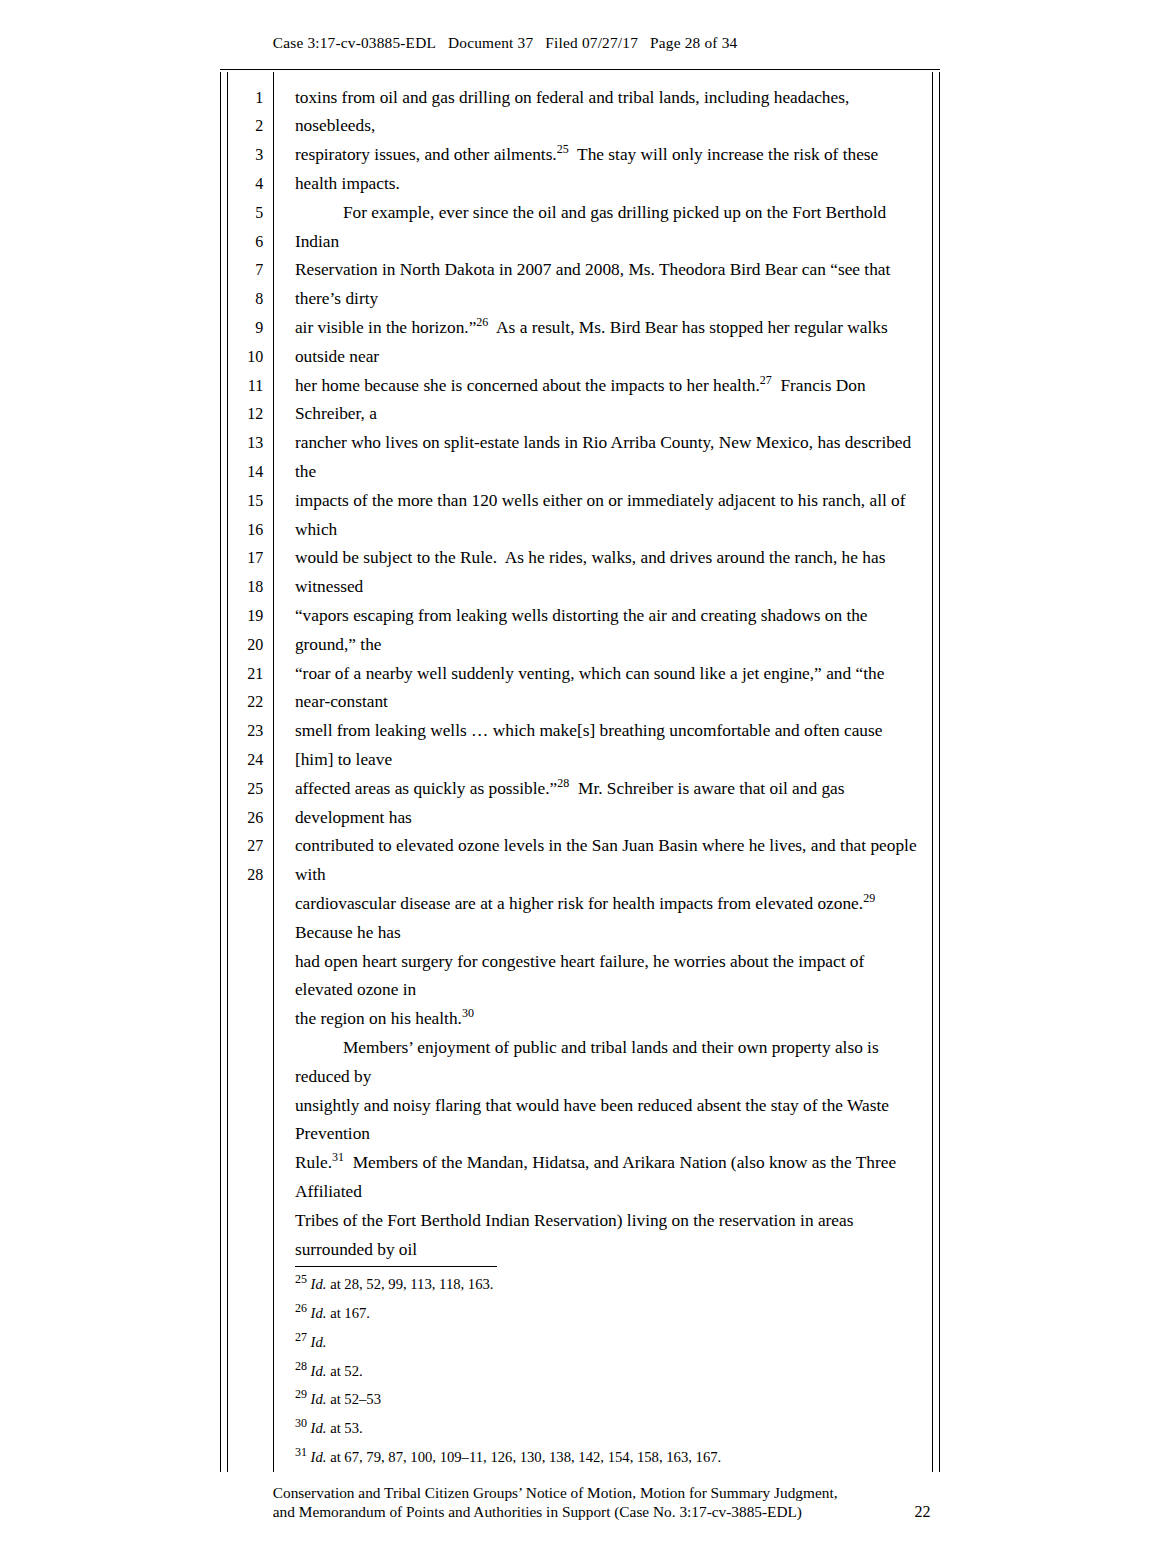Case 3:17-cv-03885-EDL Document 37 Filed 07/27/17 Page 28 of 34
1
2
3
4
5
6
7
8
9
10
11
12
13
14
15
16
17
18
19
20
21
22
23
24
25
26
27
28
toxins from oil and gas drilling on federal and tribal lands, including headaches, nosebleeds,
respiratory issues, and other ailments.25 The stay will only increase the risk of these health impacts.
For example, ever since the oil and gas drilling picked up on the Fort Berthold Indian
Reservation in North Dakota in 2007 and 2008, Ms. Theodora Bird Bear can “see that there’s dirty
air visible in the horizon.”26 As a result, Ms. Bird Bear has stopped her regular walks outside near
her home because she is concerned about the impacts to her health.27 Francis Don Schreiber, a
rancher who lives on split-estate lands in Rio Arriba County, New Mexico, has described the
impacts of the more than 120 wells either on or immediately adjacent to his ranch, all of which
would be subject to the Rule. As he rides, walks, and drives around the ranch, he has witnessed
“vapors escaping from leaking wells distorting the air and creating shadows on the ground,” the
“roar of a nearby well suddenly venting, which can sound like a jet engine,” and “the near-constant
smell from leaking wells … which make[s] breathing uncomfortable and often cause [him] to leave
affected areas as quickly as possible.”28 Mr. Schreiber is aware that oil and gas development has
contributed to elevated ozone levels in the San Juan Basin where he lives, and that people with
cardiovascular disease are at a higher risk for health impacts from elevated ozone.29 Because he has
had open heart surgery for congestive heart failure, he worries about the impact of elevated ozone in
the region on his health.30
Members’ enjoyment of public and tribal lands and their own property also is reduced by
unsightly and noisy flaring that would have been reduced absent the stay of the Waste Prevention
Rule.31 Members of the Mandan, Hidatsa, and Arikara Nation (also know as the Three Affiliated
Tribes of the Fort Berthold Indian Reservation) living on the reservation in areas surrounded by oil
25 Id. at 28, 52, 99, 113, 118, 163.
26 Id. at 167.
27 Id.
28 Id. at 52.
29 Id. at 52–53
30 Id. at 53.
31 Id. at 67, 79, 87, 100, 109–11, 126, 130, 138, 142, 154, 158, 163, 167.
Conservation and Tribal Citizen Groups’ Notice of Motion, Motion for Summary Judgment,
and Memorandum of Points and Authorities in Support (Case No. 3:17-cv-3885-EDL) 22